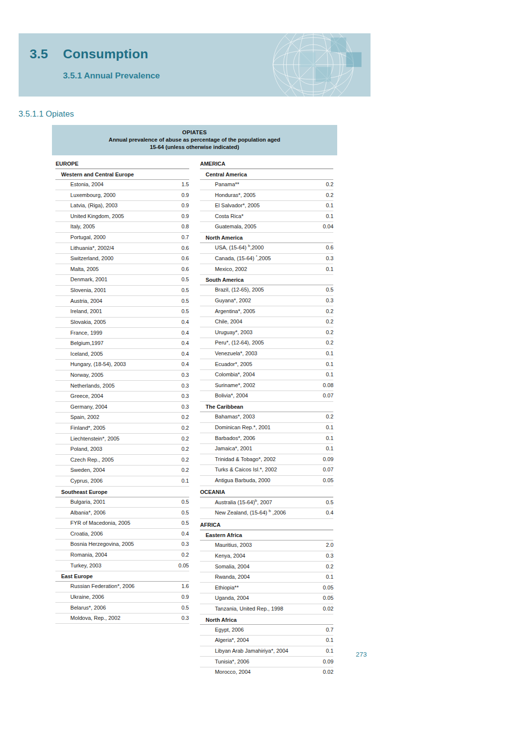3.5 Consumption
3.5.1 Annual Prevalence
3.5.1.1 Opiates
OPIATES
Annual prevalence of abuse as percentage of the population aged
15-64 (unless otherwise indicated)
| EUROPE |
| Western and Central Europe |
| Estonia, 2004 | 1.5 |
| Luxembourg, 2000 | 0.9 |
| Latvia, (Riga), 2003 | 0.9 |
| United Kingdom, 2005 | 0.9 |
| Italy, 2005 | 0.8 |
| Portugal, 2000 | 0.7 |
| Lithuania*, 2002/4 | 0.6 |
| Switzerland, 2000 | 0.6 |
| Malta, 2005 | 0.6 |
| Denmark, 2001 | 0.5 |
| Slovenia, 2001 | 0.5 |
| Austria, 2004 | 0.5 |
| Ireland, 2001 | 0.5 |
| Slovakia, 2005 | 0.4 |
| France, 1999 | 0.4 |
| Belgium,1997 | 0.4 |
| Iceland, 2005 | 0.4 |
| Hungary, (18-54), 2003 | 0.4 |
| Norway, 2005 | 0.3 |
| Netherlands, 2005 | 0.3 |
| Greece, 2004 | 0.3 |
| Germany, 2004 | 0.3 |
| Spain, 2002 | 0.2 |
| Finland*, 2005 | 0.2 |
| Liechtenstein*, 2005 | 0.2 |
| Poland, 2003 | 0.2 |
| Czech Rep., 2005 | 0.2 |
| Sweden, 2004 | 0.2 |
| Cyprus, 2006 | 0.1 |
| Southeast Europe |
| Bulgaria, 2001 | 0.5 |
| Albania*, 2006 | 0.5 |
| FYR of Macedonia, 2005 | 0.5 |
| Croatia, 2006 | 0.4 |
| Bosnia Herzegovina, 2005 | 0.3 |
| Romania, 2004 | 0.2 |
| Turkey, 2003 | 0.05 |
| East Europe |
| Russian Federation*, 2006 | 1.6 |
| Ukraine, 2006 | 0.9 |
| Belarus*, 2006 | 0.5 |
| Moldova, Rep., 2002 | 0.3 |
| AMERICA |
| Central America |
| Panama** | 0.2 |
| Honduras*, 2005 | 0.2 |
| El Salvador*, 2005 | 0.1 |
| Costa Rica* | 0.1 |
| Guatemala, 2005 | 0.04 |
| North America |
| USA, (15-64) b ,2000 | 0.6 |
| Canada, (15-64) * ,2005 | 0.3 |
| Mexico, 2002 | 0.1 |
| South America |
| Brazil, (12-65), 2005 | 0.5 |
| Guyana*, 2002 | 0.3 |
| Argentina*, 2005 | 0.2 |
| Chile, 2004 | 0.2 |
| Uruguay*, 2003 | 0.2 |
| Peru*, (12-64), 2005 | 0.2 |
| Venezuela*, 2003 | 0.1 |
| Ecuador*, 2005 | 0.1 |
| Colombia*, 2004 | 0.1 |
| Suriname*, 2002 | 0.08 |
| Bolivia*, 2004 | 0.07 |
| The Caribbean |
| Bahamas*, 2003 | 0.2 |
| Dominican Rep.*, 2001 | 0.1 |
| Barbados*, 2006 | 0.1 |
| Jamaica*, 2001 | 0.1 |
| Trinidad & Tobago*, 2002 | 0.09 |
| Turks & Caicos Isl.*, 2002 | 0.07 |
| Antigua Barbuda, 2000 | 0.05 |
| OCEANIA |
| Australia (15-64) b , 2007 | 0.5 |
| New Zealand, (15-64) b ,2006 | 0.4 |
| AFRICA |
| Eastern Africa |
| Mauritius, 2003 | 2.0 |
| Kenya, 2004 | 0.3 |
| Somalia, 2004 | 0.2 |
| Rwanda, 2004 | 0.1 |
| Ethiopia** | 0.05 |
| Uganda, 2004 | 0.05 |
| Tanzania, United Rep., 1998 | 0.02 |
| North Africa |
| Egypt, 2006 | 0.7 |
| Algeria*, 2004 | 0.1 |
| Libyan Arab Jamahiriya*, 2004 | 0.1 |
| Tunisia*, 2006 | 0.09 |
| Morocco, 2004 | 0.02 |
273